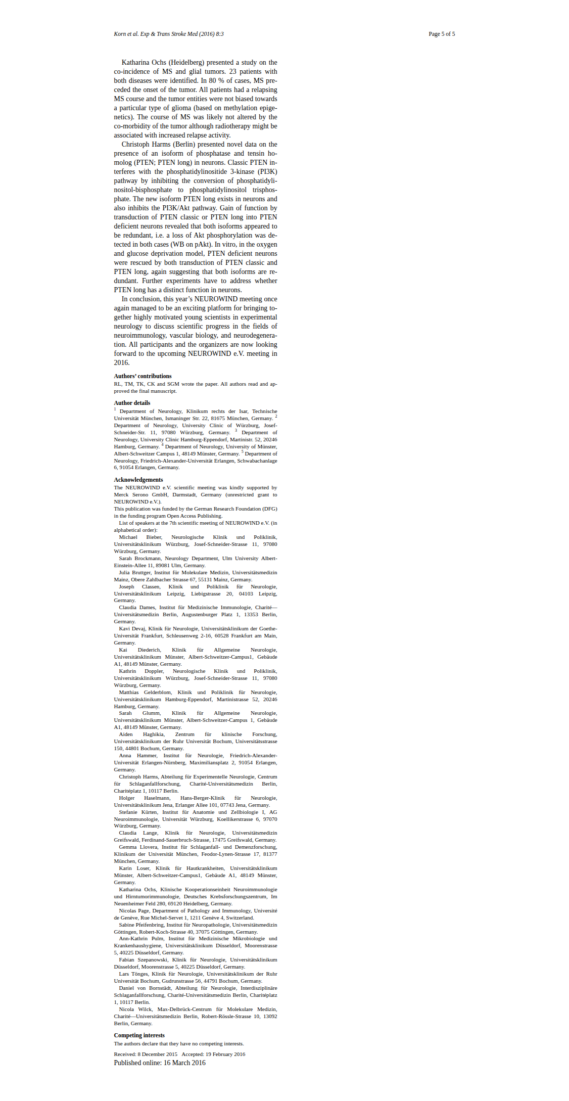Korn et al. Exp & Trans Stroke Med (2016) 8:3
Page 5 of 5
Katharina Ochs (Heidelberg) presented a study on the co-incidence of MS and glial tumors. 23 patients with both diseases were identified. In 80 % of cases, MS preceded the onset of the tumor. All patients had a relapsing MS course and the tumor entities were not biased towards a particular type of glioma (based on methylation epigenetics). The course of MS was likely not altered by the co-morbidity of the tumor although radiotherapy might be associated with increased relapse activity.
Christoph Harms (Berlin) presented novel data on the presence of an isoform of phosphatase and tensin homolog (PTEN; PTEN long) in neurons. Classic PTEN interferes with the phosphatidylinositide 3-kinase (PI3K) pathway by inhibiting the conversion of phosphatidylinositol-bisphosphate to phosphatidylinositol trisphosphate. The new isoform PTEN long exists in neurons and also inhibits the PI3K/Akt pathway. Gain of function by transduction of PTEN classic or PTEN long into PTEN deficient neurons revealed that both isoforms appeared to be redundant, i.e. a loss of Akt phosphorylation was detected in both cases (WB on pAkt). In vitro, in the oxygen and glucose deprivation model, PTEN deficient neurons were rescued by both transduction of PTEN classic and PTEN long, again suggesting that both isoforms are redundant. Further experiments have to address whether PTEN long has a distinct function in neurons.
In conclusion, this year’s NEUROWIND meeting once again managed to be an exciting platform for bringing together highly motivated young scientists in experimental neurology to discuss scientific progress in the fields of neuroimmunology, vascular biology, and neurodegeneration. All participants and the organizers are now looking forward to the upcoming NEUROWIND e.V. meeting in 2016.
Authors’ contributions
RL, TM, TK, CK and SGM wrote the paper. All authors read and approved the final manuscript.
Author details
1 Department of Neurology, Klinikum rechts der Isar, Technische Universität München, Ismaninger Str. 22, 81675 München, Germany. 2 Department of Neurology, University Clinic of Würzburg, Josef-Schneider-Str. 11, 97080 Würzburg, Germany. 3 Department of Neurology, University Clinic Hamburg-Eppendorf, Martinistr. 52, 20246 Hamburg, Germany. 4 Department of Neurology, University of Münster, Albert-Schweitzer Campus 1, 48149 Münster, Germany. 5 Department of Neurology, Friedrich-Alexander-Universität Erlangen, Schwabachanlage 6, 91054 Erlangen, Germany.
Acknowledgements
The NEUROWIND e.V. scientific meeting was kindly supported by Merck Serono GmbH, Darmstadt, Germany (unrestricted grant to NEUROWIND e.V.).
This publication was funded by the German Research Foundation (DFG) in the funding program Open Access Publishing.
List of speakers at the 7th scientific meeting of NEUROWIND e.V. (in alphabetical order):
Michael Bieber, Neurologische Klinik und Poliklinik, Universitätsklinikum Würzburg, Josef-Schneider-Strasse 11, 97080 Würzburg, Germany.
Sarah Brockmann, Neurology Department, Ulm University Albert-Einstein-Allee 11, 89081 Ulm, Germany.
Julia Bruttger, Institut für Molekulare Medizin, Universitätsmedizin Mainz, Obere Zahlbacher Strasse 67, 55131 Mainz, Germany.
Joseph Classen, Klinik und Poliklinik für Neurologie, Universitätsklinikum Leipzig, Liebigstrasse 20, 04103 Leipzig, Germany.
Claudia Dames, Institut für Medizinische Immunologie, Charité—Universitätsmedizin Berlin, Augustenburger Platz 1, 13353 Berlin, Germany.
Kavi Devaj, Klinik für Neurologie, Universitätsklinikum der Goethe-Universität Frankfurt, Schleusenweg 2-16, 60528 Frankfurt am Main, Germany.
Kai Diederich, Klinik für Allgemeine Neurologie, Universitätsklinikum Münster, Albert-Schweitzer-Campus1, Gebäude A1, 48149 Münster, Germany.
Kathrin Doppler, Neurologische Klinik und Poliklinik, Universitätsklinikum Würzburg, Josef-Schneider-Strasse 11, 97080 Würzburg, Germany.
Matthias Gelderblom, Klinik und Poliklinik für Neurologie, Universitätsklinikum Hamburg-Eppendorf, Martinistrasse 52, 20246 Hamburg, Germany.
Sarah Glumm, Klinik für Allgemeine Neurologie, Universitätsklinikum Münster, Albert-Schweitzer-Campus 1, Gebäude A1, 48149 Münster, Germany.
Aiden Haghikia, Zentrum für klinische Forschung, Universitätsklinikum der Ruhr Universität Bochum, Universitätsstrasse 150, 44801 Bochum, Germany.
Anna Hammer, Institut für Neurologie, Friedrich-Alexander-Universität Erlangen-Nürnberg, Maximiliansplatz 2, 91054 Erlangen, Germany.
Christoph Harms, Abteilung für Experimentelle Neurologie, Centrum für Schlaganfallforschung, Charité-Universitätsmedizin Berlin, Charitéplatz 1, 10117 Berlin.
Holger Haselmann, Hans-Berger-Klinik für Neurologie, Universitätsklinikum Jena, Erlanger Allee 101, 07743 Jena, Germany.
Stefanie Kürten, Institut für Anatomie und Zellbiologie I, AG Neuroimmunologie, Universität Würzburg, Koellikerstrasse 6, 97070 Würzburg, Germany.
Claudia Lange, Klinik für Neurologie, Universitätsmedizin Greifswald, Ferdinand-Sauerbruch-Strasse, 17475 Greifswald, Germany.
Gemma Llovera, Institut für Schlaganfall- und Demenzforschung, Klinikum der Universität München, Feodor-Lynen-Strasse 17, 81377 München, Germany.
Karin Loser, Klinik für Hautkrankheiten, Universitätsklinikum Münster, Albert-Schweitzer-Campus1, Gebäude A1, 48149 Münster, Germany.
Katharina Ochs, Klinische Kooperationseinheit Neuroimmunologie und Hirntumorimmunologie, Deutsches Krebsforschungszentrum, Im Neuenheimer Feld 280, 69120 Heidelberg, Germany.
Nicolas Page, Department of Pathology and Immunology, Université de Genève, Rue Michel-Servet 1, 1211 Genève 4, Switzerland.
Sabine Pfeifenbring, Institut für Neuropathologie, Universitätsmedizin Göttingen, Robert-Koch-Strasse 40, 37075 Göttingen, Germany.
Ann-Kathrin Pulm, Institut für Medizinische Mikrobiologie und Krankenhaushygiene, Universitätsklinikum Düsseldorf, Moorenstrasse 5, 40225 Düsseldorf, Germany.
Fabian Szepanowski, Klinik für Neurologie, Universitätsklinikum Düsseldorf, Moorenstrasse 5, 40225 Düsseldorf, Germany.
Lars Tönges, Klinik für Neurologie, Universitätsklinikum der Ruhr Universität Bochum, Gudrunstrasse 56, 44791 Bochum, Germany.
Daniel von Bornstädt, Abteilung für Neurologie, Interdisziplinäre Schlaganfallforschung, Charité-Universitätsmedizin Berlin, Charitéplatz 1, 10117 Berlin.
Nicola Wilck, Max-Delbrück-Centrum für Molekulare Medizin, Charité—Universitätsmedizin Berlin, Robert-Rössle-Strasse 10, 13092 Berlin, Germany.
Competing interests
The authors declare that they have no competing interests.
Received: 8 December 2015 Accepted: 19 February 2016
Published online: 16 March 2016